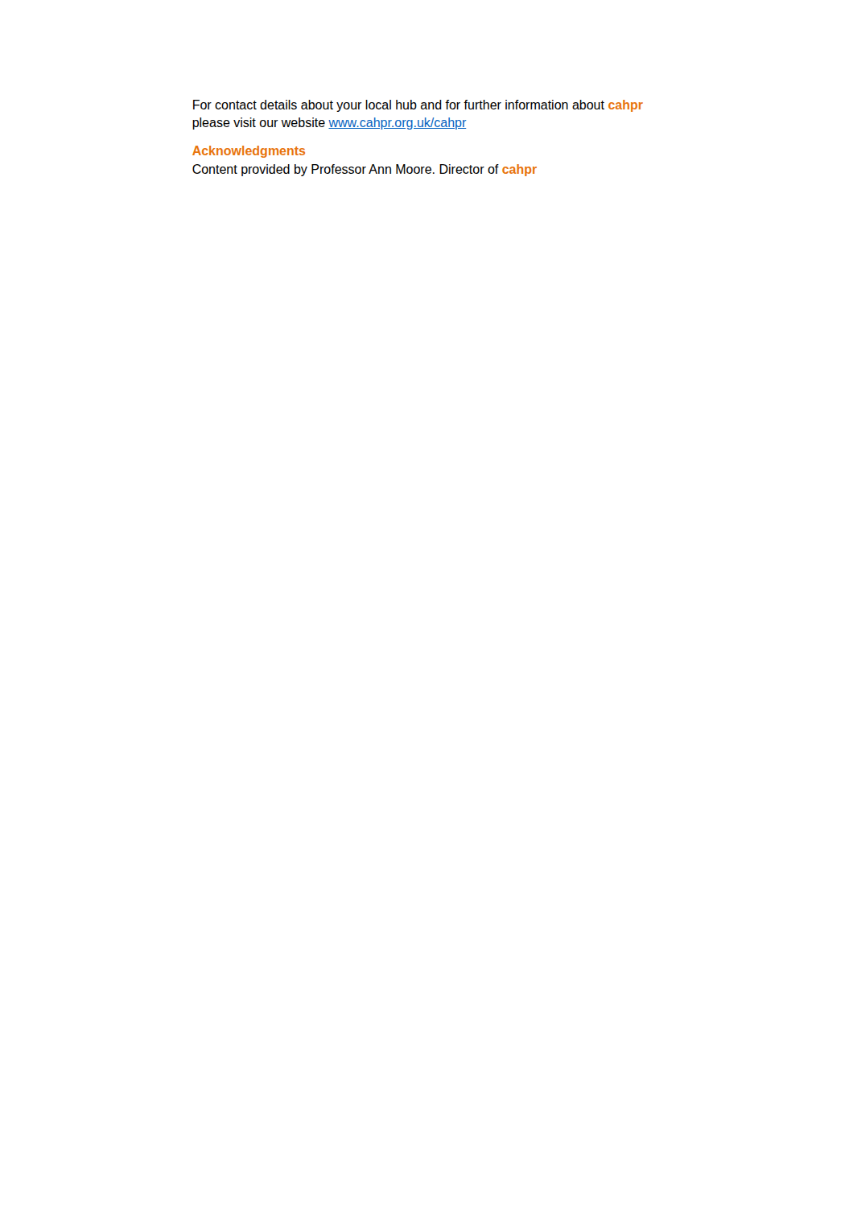For contact details about your local hub and for further information about cahpr please visit our website www.cahpr.org.uk/cahpr
Acknowledgments
Content provided by Professor Ann Moore. Director of cahpr